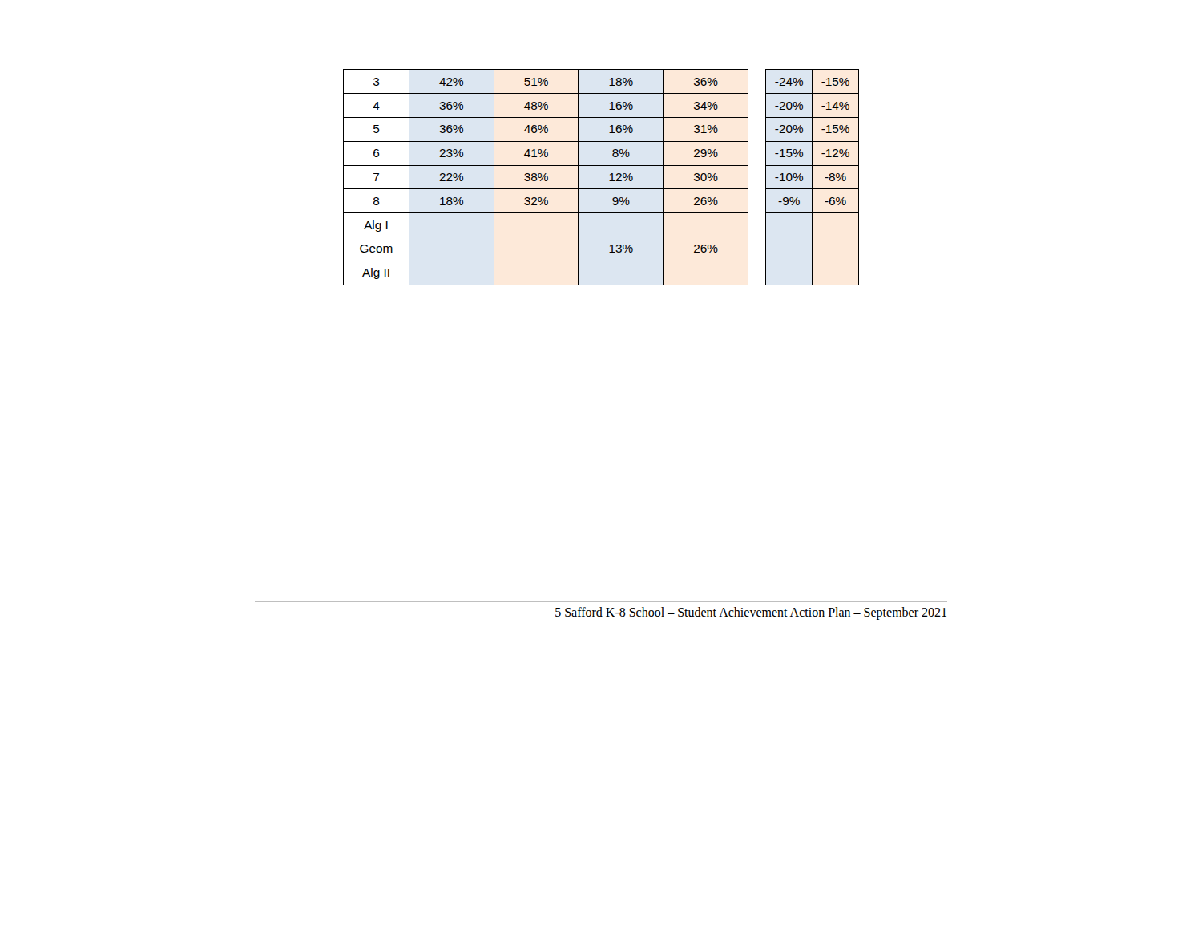| 3 | 42% | 51% | 18% | 36% | | -24% | -15% |
| 4 | 36% | 48% | 16% | 34% | | -20% | -14% |
| 5 | 36% | 46% | 16% | 31% | | -20% | -15% |
| 6 | 23% | 41% | 8% | 29% | | -15% | -12% |
| 7 | 22% | 38% | 12% | 30% | | -10% | -8% |
| 8 | 18% | 32% | 9% | 26% | | -9% | -6% |
| Alg I | | | | | | | |
| Geom | | | 13% | 26% | | | |
| Alg II | | | | | | | |
5 Safford K-8 School – Student Achievement Action Plan – September 2021